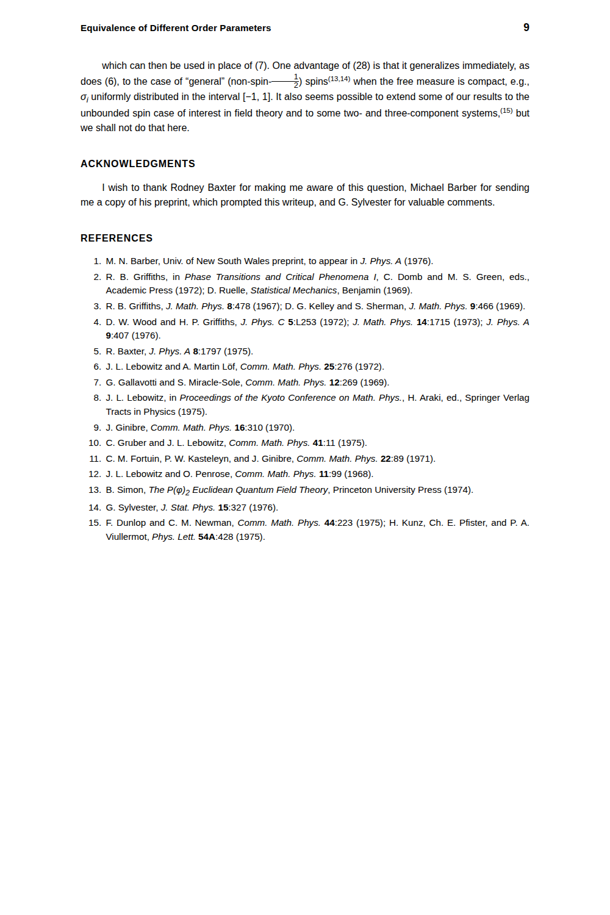Equivalence of Different Order Parameters 9
which can then be used in place of (7). One advantage of (28) is that it generalizes immediately, as does (6), to the case of “general” (non-spin-12) spins(13,14) when the free measure is compact, e.g., σi uniformly distributed in the interval [−1, 1]. It also seems possible to extend some of our results to the unbounded spin case of interest in field theory and to some two- and three-component systems,(15) but we shall not do that here.
ACKNOWLEDGMENTS
I wish to thank Rodney Baxter for making me aware of this question, Michael Barber for sending me a copy of his preprint, which prompted this writeup, and G. Sylvester for valuable comments.
REFERENCES
M. N. Barber, Univ. of New South Wales preprint, to appear in J. Phys. A (1976).
R. B. Griffiths, in Phase Transitions and Critical Phenomena I, C. Domb and M. S. Green, eds., Academic Press (1972); D. Ruelle, Statistical Mechanics, Benjamin (1969).
R. B. Griffiths, J. Math. Phys. 8:478 (1967); D. G. Kelley and S. Sherman, J. Math. Phys. 9:466 (1969).
D. W. Wood and H. P. Griffiths, J. Phys. C 5:L253 (1972); J. Math. Phys. 14:1715 (1973); J. Phys. A 9:407 (1976).
R. Baxter, J. Phys. A 8:1797 (1975).
J. L. Lebowitz and A. Martin Löf, Comm. Math. Phys. 25:276 (1972).
G. Gallavotti and S. Miracle-Sole, Comm. Math. Phys. 12:269 (1969).
J. L. Lebowitz, in Proceedings of the Kyoto Conference on Math. Phys., H. Araki, ed., Springer Verlag Tracts in Physics (1975).
J. Ginibre, Comm. Math. Phys. 16:310 (1970).
C. Gruber and J. L. Lebowitz, Comm. Math. Phys. 41:11 (1975).
C. M. Fortuin, P. W. Kasteleyn, and J. Ginibre, Comm. Math. Phys. 22:89 (1971).
J. L. Lebowitz and O. Penrose, Comm. Math. Phys. 11:99 (1968).
B. Simon, The P(φ)2 Euclidean Quantum Field Theory, Princeton University Press (1974).
G. Sylvester, J. Stat. Phys. 15:327 (1976).
F. Dunlop and C. M. Newman, Comm. Math. Phys. 44:223 (1975); H. Kunz, Ch. E. Pfister, and P. A. Viullermot, Phys. Lett. 54A:428 (1975).